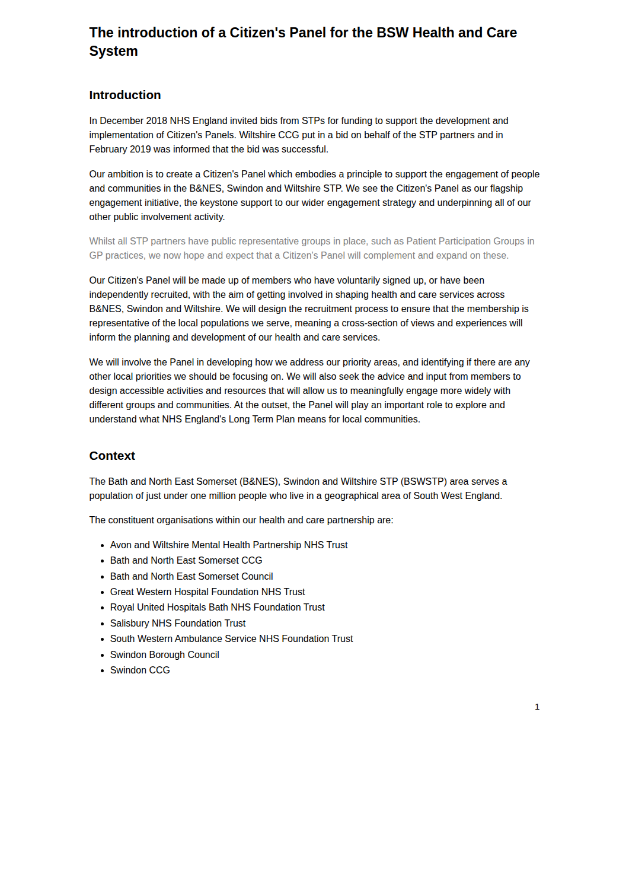The introduction of a Citizen's Panel for the BSW Health and Care System
Introduction
In December 2018 NHS England invited bids from STPs for funding to support the development and implementation of Citizen's Panels. Wiltshire CCG put in a bid on behalf of the STP partners and in February 2019 was informed that the bid was successful.
Our ambition is to create a Citizen's Panel which embodies a principle to support the engagement of people and communities in the B&NES, Swindon and Wiltshire STP. We see the Citizen's Panel as our flagship engagement initiative, the keystone support to our wider engagement strategy and underpinning all of our other public involvement activity.
Whilst all STP partners have public representative groups in place, such as Patient Participation Groups in GP practices, we now hope and expect that a Citizen's Panel will complement and expand on these.
Our Citizen's Panel will be made up of members who have voluntarily signed up, or have been independently recruited, with the aim of getting involved in shaping health and care services across B&NES, Swindon and Wiltshire. We will design the recruitment process to ensure that the membership is representative of the local populations we serve, meaning a cross-section of views and experiences will inform the planning and development of our health and care services.
We will involve the Panel in developing how we address our priority areas, and identifying if there are any other local priorities we should be focusing on. We will also seek the advice and input from members to design accessible activities and resources that will allow us to meaningfully engage more widely with different groups and communities. At the outset, the Panel will play an important role to explore and understand what NHS England's Long Term Plan means for local communities.
Context
The Bath and North East Somerset (B&NES), Swindon and Wiltshire STP (BSWSTP) area serves a population of just under one million people who live in a geographical area of South West England.
The constituent organisations within our health and care partnership are:
Avon and Wiltshire Mental Health Partnership NHS Trust
Bath and North East Somerset CCG
Bath and North East Somerset Council
Great Western Hospital Foundation NHS Trust
Royal United Hospitals Bath NHS Foundation Trust
Salisbury NHS Foundation Trust
South Western Ambulance Service NHS Foundation Trust
Swindon Borough Council
Swindon CCG
1